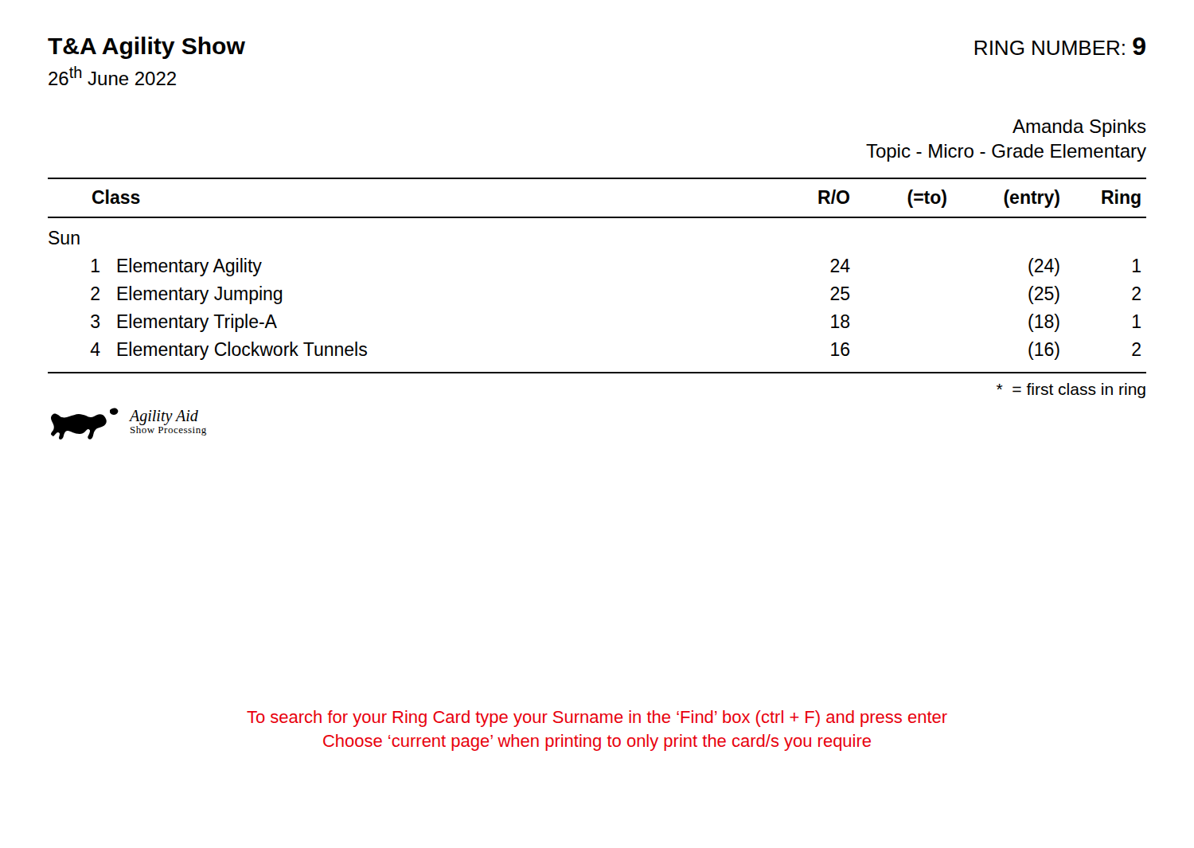T&A Agility Show
26th June 2022
RING NUMBER: 9
Amanda Spinks
Topic - Micro - Grade Elementary
| Class | R/O | (=to) | (entry) | Ring |
| --- | --- | --- | --- | --- |
| Sun |
| 1 | Elementary Agility | 24 | | (24) | 1 |
| 2 | Elementary Jumping | 25 | | (25) | 2 |
| 3 | Elementary Triple-A | 18 | | (18) | 1 |
| 4 | Elementary Clockwork Tunnels | 16 | | (16) | 2 |
* = first class in ring
Agility Aid
Show Processing
To search for your Ring Card type your Surname in the ‘Find’ box (ctrl + F) and press enter
Choose ‘current page’ when printing to only print the card/s you require